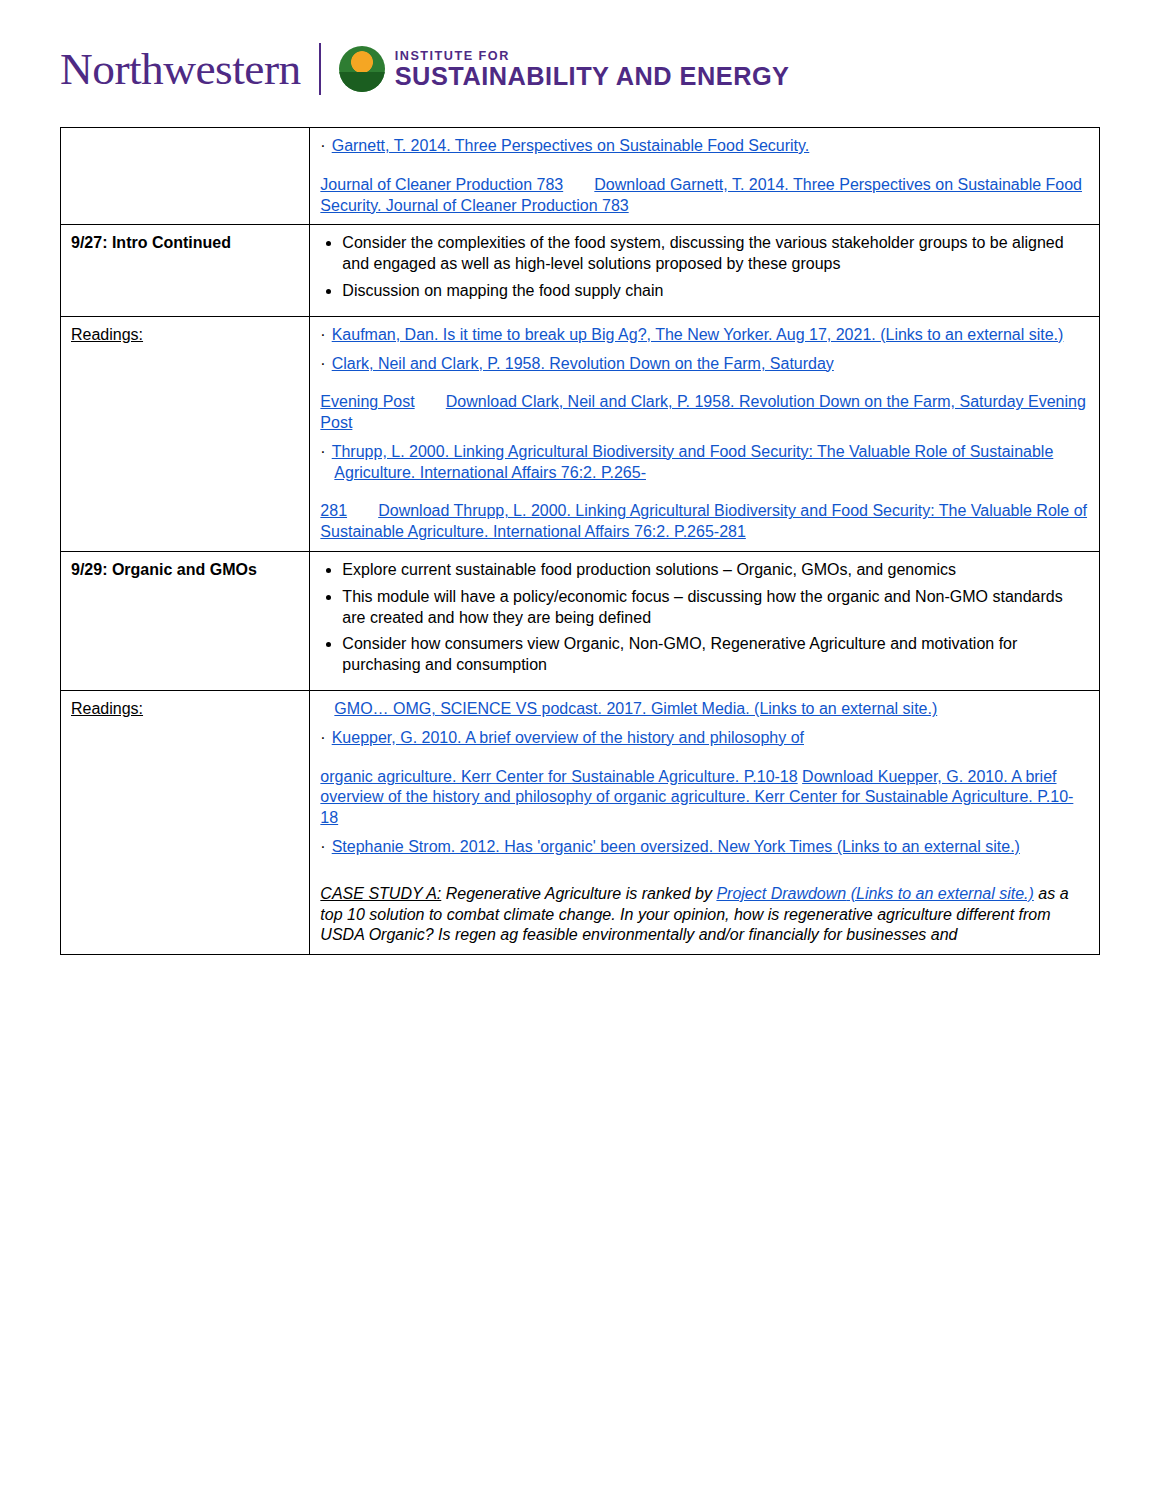Northwestern
INSTITUTE FOR
SUSTAINABILITY AND ENERGY
| | · Garnett, T. 2014. Three Perspectives on Sustainable Food Security. Journal of Cleaner Production 783 Download Garnett, T. 2014. Three Perspectives on Sustainable Food Security. Journal of Cleaner Production 783 |
| 9/27: Intro Continued | Consider the complexities of the food system, discussing the various stakeholder groups to be aligned and engaged as well as high-level solutions proposed by these groups Discussion on mapping the food supply chain |
| Readings: | · Kaufman, Dan. Is it time to break up Big Ag?, The New Yorker. Aug 17, 2021. (Links to an external site.) · Clark, Neil and Clark, P. 1958. Revolution Down on the Farm, Saturday Evening Post Download Clark, Neil and Clark, P. 1958. Revolution Down on the Farm, Saturday Evening Post · Thrupp, L. 2000. Linking Agricultural Biodiversity and Food Security: The Valuable Role of Sustainable Agriculture. International Affairs 76:2. P.265- 281 Download Thrupp, L. 2000. Linking Agricultural Biodiversity and Food Security: The Valuable Role of Sustainable Agriculture. International Affairs 76:2. P.265-281 |
| 9/29: Organic and GMOs | Explore current sustainable food production solutions – Organic, GMOs, and genomics This module will have a policy/economic focus – discussing how the organic and Non-GMO standards are created and how they are being defined Consider how consumers view Organic, Non-GMO, Regenerative Agriculture and motivation for purchasing and consumption |
| Readings: | GMO… OMG, SCIENCE VS podcast. 2017. Gimlet Media. (Links to an external site.) · Kuepper, G. 2010. A brief overview of the history and philosophy of organic agriculture. Kerr Center for Sustainable Agriculture. P.10-18 Download Kuepper, G. 2010. A brief overview of the history and philosophy of organic agriculture. Kerr Center for Sustainable Agriculture. P.10-18 · Stephanie Strom. 2012. Has 'organic' been oversized. New York Times (Links to an external site.) CASE STUDY A: Regenerative Agriculture is ranked by Project Drawdown (Links to an external site.) as a top 10 solution to combat climate change. In your opinion, how is regenerative agriculture different from USDA Organic? Is regen ag feasible environmentally and/or financially for businesses and |